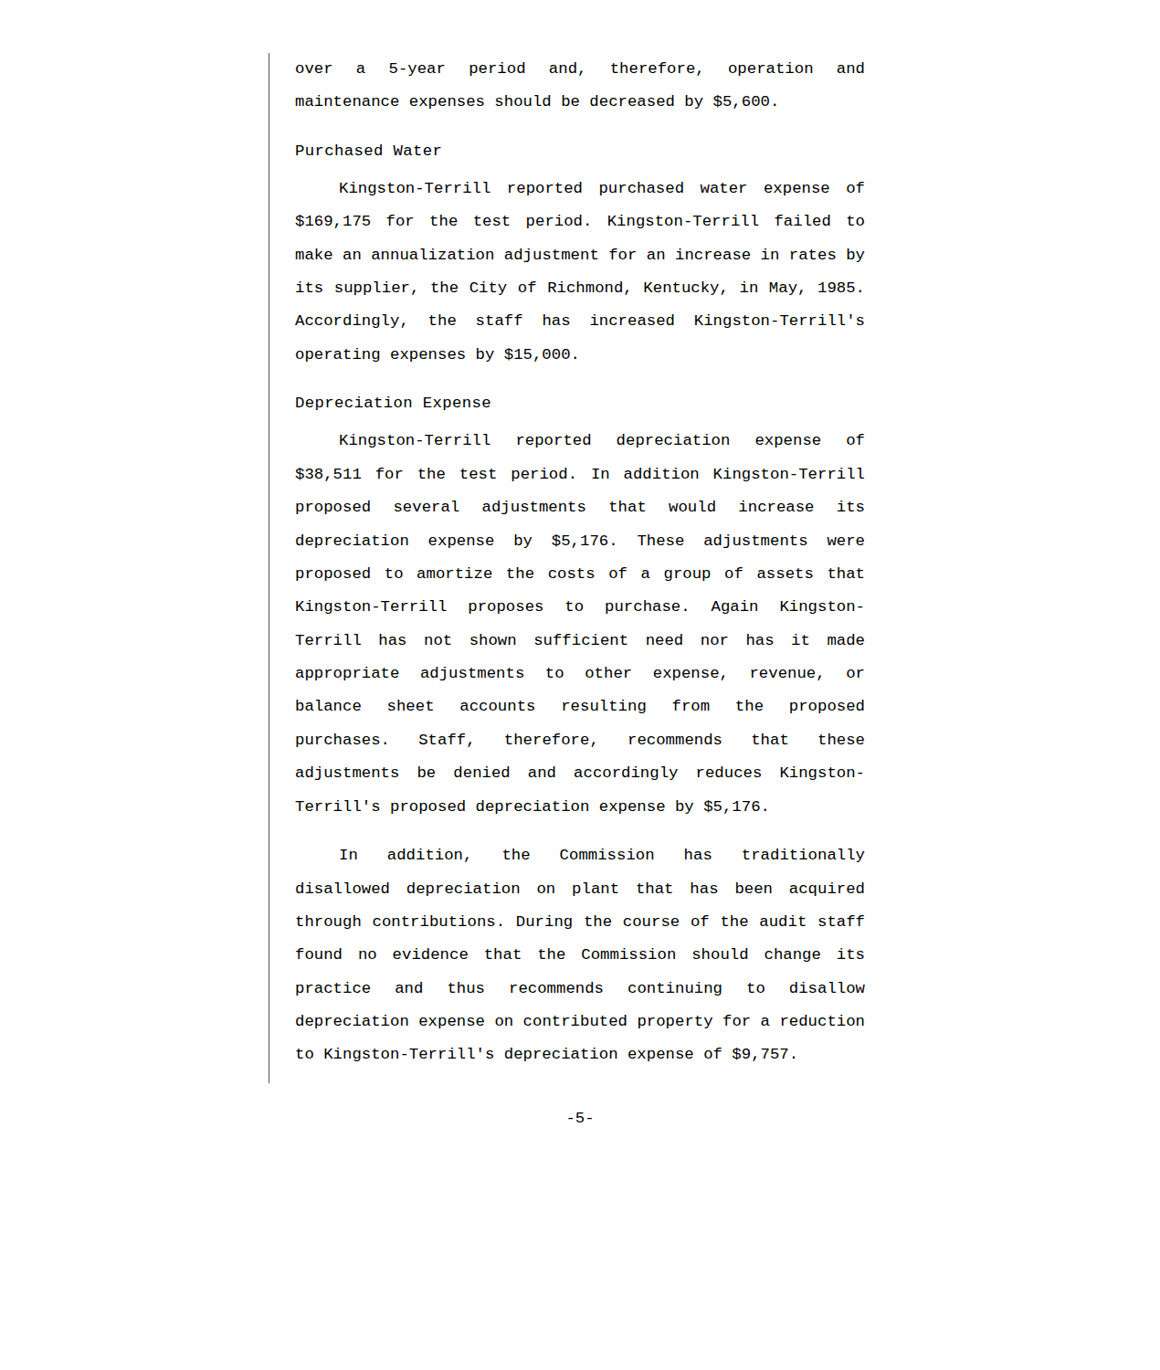over a 5-year period and, therefore, operation and maintenance expenses should be decreased by $5,600.
Purchased Water
Kingston-Terrill reported purchased water expense of $169,175 for the test period. Kingston-Terrill failed to make an annualization adjustment for an increase in rates by its supplier, the City of Richmond, Kentucky, in May, 1985. Accordingly, the staff has increased Kingston-Terrill's operating expenses by $15,000.
Depreciation Expense
Kingston-Terrill reported depreciation expense of $38,511 for the test period. In addition Kingston-Terrill proposed several adjustments that would increase its depreciation expense by $5,176. These adjustments were proposed to amortize the costs of a group of assets that Kingston-Terrill proposes to purchase. Again Kingston-Terrill has not shown sufficient need nor has it made appropriate adjustments to other expense, revenue, or balance sheet accounts resulting from the proposed purchases. Staff, therefore, recommends that these adjustments be denied and accordingly reduces Kingston-Terrill's proposed depreciation expense by $5,176.
In addition, the Commission has traditionally disallowed depreciation on plant that has been acquired through contributions. During the course of the audit staff found no evidence that the Commission should change its practice and thus recommends continuing to disallow depreciation expense on contributed property for a reduction to Kingston-Terrill's depreciation expense of $9,757.
-5-